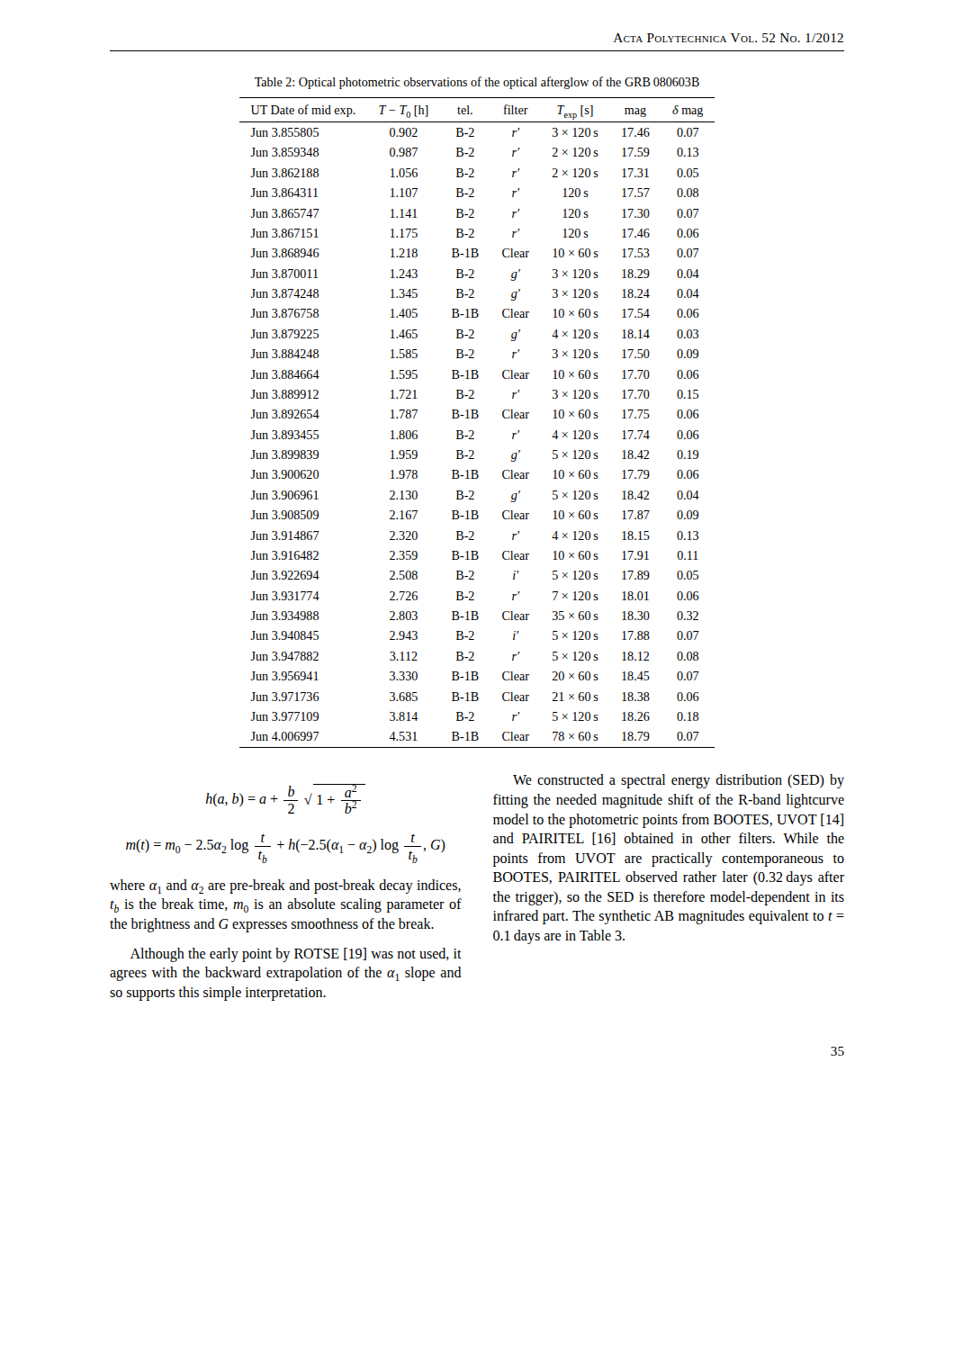Acta Polytechnica Vol. 52 No. 1/2012
Table 2: Optical photometric observations of the optical afterglow of the GRB 080603B
| UT Date of mid exp. | T − T 0 [h] | tel. | filter | T exp [s] | mag | δ mag |
| --- | --- | --- | --- | --- | --- | --- |
| Jun 3.855805 | 0.902 | B-2 | r′ | 3 × 120 s | 17.46 | 0.07 |
| Jun 3.859348 | 0.987 | B-2 | r′ | 2 × 120 s | 17.59 | 0.13 |
| Jun 3.862188 | 1.056 | B-2 | r′ | 2 × 120 s | 17.31 | 0.05 |
| Jun 3.864311 | 1.107 | B-2 | r′ | 120 s | 17.57 | 0.08 |
| Jun 3.865747 | 1.141 | B-2 | r′ | 120 s | 17.30 | 0.07 |
| Jun 3.867151 | 1.175 | B-2 | r′ | 120 s | 17.46 | 0.06 |
| Jun 3.868946 | 1.218 | B-1B | Clear | 10 × 60 s | 17.53 | 0.07 |
| Jun 3.870011 | 1.243 | B-2 | g′ | 3 × 120 s | 18.29 | 0.04 |
| Jun 3.874248 | 1.345 | B-2 | g′ | 3 × 120 s | 18.24 | 0.04 |
| Jun 3.876758 | 1.405 | B-1B | Clear | 10 × 60 s | 17.54 | 0.06 |
| Jun 3.879225 | 1.465 | B-2 | g′ | 4 × 120 s | 18.14 | 0.03 |
| Jun 3.884248 | 1.585 | B-2 | r′ | 3 × 120 s | 17.50 | 0.09 |
| Jun 3.884664 | 1.595 | B-1B | Clear | 10 × 60 s | 17.70 | 0.06 |
| Jun 3.889912 | 1.721 | B-2 | r′ | 3 × 120 s | 17.70 | 0.15 |
| Jun 3.892654 | 1.787 | B-1B | Clear | 10 × 60 s | 17.75 | 0.06 |
| Jun 3.893455 | 1.806 | B-2 | r′ | 4 × 120 s | 17.74 | 0.06 |
| Jun 3.899839 | 1.959 | B-2 | g′ | 5 × 120 s | 18.42 | 0.19 |
| Jun 3.900620 | 1.978 | B-1B | Clear | 10 × 60 s | 17.79 | 0.06 |
| Jun 3.906961 | 2.130 | B-2 | g′ | 5 × 120 s | 18.42 | 0.04 |
| Jun 3.908509 | 2.167 | B-1B | Clear | 10 × 60 s | 17.87 | 0.09 |
| Jun 3.914867 | 2.320 | B-2 | r′ | 4 × 120 s | 18.15 | 0.13 |
| Jun 3.916482 | 2.359 | B-1B | Clear | 10 × 60 s | 17.91 | 0.11 |
| Jun 3.922694 | 2.508 | B-2 | i′ | 5 × 120 s | 17.89 | 0.05 |
| Jun 3.931774 | 2.726 | B-2 | r′ | 7 × 120 s | 18.01 | 0.06 |
| Jun 3.934988 | 2.803 | B-1B | Clear | 35 × 60 s | 18.30 | 0.32 |
| Jun 3.940845 | 2.943 | B-2 | i′ | 5 × 120 s | 17.88 | 0.07 |
| Jun 3.947882 | 3.112 | B-2 | r′ | 5 × 120 s | 18.12 | 0.08 |
| Jun 3.956941 | 3.330 | B-1B | Clear | 20 × 60 s | 18.45 | 0.07 |
| Jun 3.971736 | 3.685 | B-1B | Clear | 21 × 60 s | 18.38 | 0.06 |
| Jun 3.977109 | 3.814 | B-2 | r′ | 5 × 120 s | 18.26 | 0.18 |
| Jun 4.006997 | 4.531 | B-1B | Clear | 78 × 60 s | 18.79 | 0.07 |
h(a, b) = a + b 2 √1 + a2 b2
m(t) = m0 − 2.5α2 log ttb + h(−2.5(α1 − α2) log ttb, G)
where α1 and α2 are pre-break and post-break decay indices, tb is the break time, m0 is an absolute scaling parameter of the brightness and G expresses smoothness of the break.
Although the early point by ROTSE [19] was not used, it agrees with the backward extrapolation of the α1 slope and so supports this simple interpretation.
We constructed a spectral energy distribution (SED) by fitting the needed magnitude shift of the R-band lightcurve model to the photometric points from BOOTES, UVOT [14] and PAIRITEL [16] obtained in other filters. While the points from UVOT are practically contemporaneous to BOOTES, PAIRITEL observed rather later (0.32 days after the trigger), so the SED is therefore model-dependent in its infrared part. The synthetic AB magnitudes equivalent to t = 0.1 days are in Table 3.
35